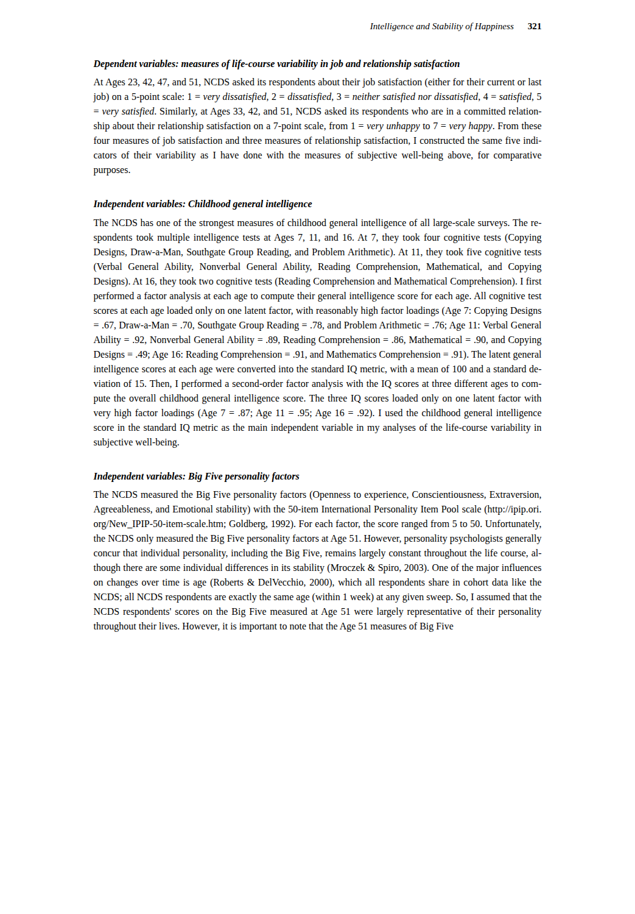Intelligence and Stability of Happiness321
Dependent variables: measures of life-course variability in job and relationship satisfaction
At Ages 23, 42, 47, and 51, NCDS asked its respondents about their job satisfaction (either for their current or last job) on a 5-point scale: 1 = very dissatisfied, 2 = dissatisfied, 3 = neither satisfied nor dissatisfied, 4 = satisfied, 5 = very satisfied. Similarly, at Ages 33, 42, and 51, NCDS asked its respondents who are in a committed relationship about their relationship satisfaction on a 7-point scale, from 1 = very unhappy to 7 = very happy. From these four measures of job satisfaction and three measures of relationship satisfaction, I constructed the same five indicators of their variability as I have done with the measures of subjective well-being above, for comparative purposes.
Independent variables: Childhood general intelligence
The NCDS has one of the strongest measures of childhood general intelligence of all large-scale surveys. The respondents took multiple intelligence tests at Ages 7, 11, and 16. At 7, they took four cognitive tests (Copying Designs, Draw-a-Man, Southgate Group Reading, and Problem Arithmetic). At 11, they took five cognitive tests (Verbal General Ability, Nonverbal General Ability, Reading Comprehension, Mathematical, and Copying Designs). At 16, they took two cognitive tests (Reading Comprehension and Mathematical Comprehension). I first performed a factor analysis at each age to compute their general intelligence score for each age. All cognitive test scores at each age loaded only on one latent factor, with reasonably high factor loadings (Age 7: Copying Designs = .67, Draw-a-Man = .70, Southgate Group Reading = .78, and Problem Arithmetic = .76; Age 11: Verbal General Ability = .92, Nonverbal General Ability = .89, Reading Comprehension = .86, Mathematical = .90, and Copying Designs = .49; Age 16: Reading Comprehension = .91, and Mathematics Comprehension = .91). The latent general intelligence scores at each age were converted into the standard IQ metric, with a mean of 100 and a standard deviation of 15. Then, I performed a second-order factor analysis with the IQ scores at three different ages to compute the overall childhood general intelligence score. The three IQ scores loaded only on one latent factor with very high factor loadings (Age 7 = .87; Age 11 = .95; Age 16 = .92). I used the childhood general intelligence score in the standard IQ metric as the main independent variable in my analyses of the life-course variability in subjective well-being.
Independent variables: Big Five personality factors
The NCDS measured the Big Five personality factors (Openness to experience, Conscientiousness, Extraversion, Agreeableness, and Emotional stability) with the 50-item International Personality Item Pool scale (http://ipip.ori.org/New_IPIP-50-item-scale.htm; Goldberg, 1992). For each factor, the score ranged from 5 to 50. Unfortunately, the NCDS only measured the Big Five personality factors at Age 51. However, personality psychologists generally concur that individual personality, including the Big Five, remains largely constant throughout the life course, although there are some individual differences in its stability (Mroczek & Spiro, 2003). One of the major influences on changes over time is age (Roberts & DelVecchio, 2000), which all respondents share in cohort data like the NCDS; all NCDS respondents are exactly the same age (within 1 week) at any given sweep. So, I assumed that the NCDS respondents' scores on the Big Five measured at Age 51 were largely representative of their personality throughout their lives. However, it is important to note that the Age 51 measures of Big Five